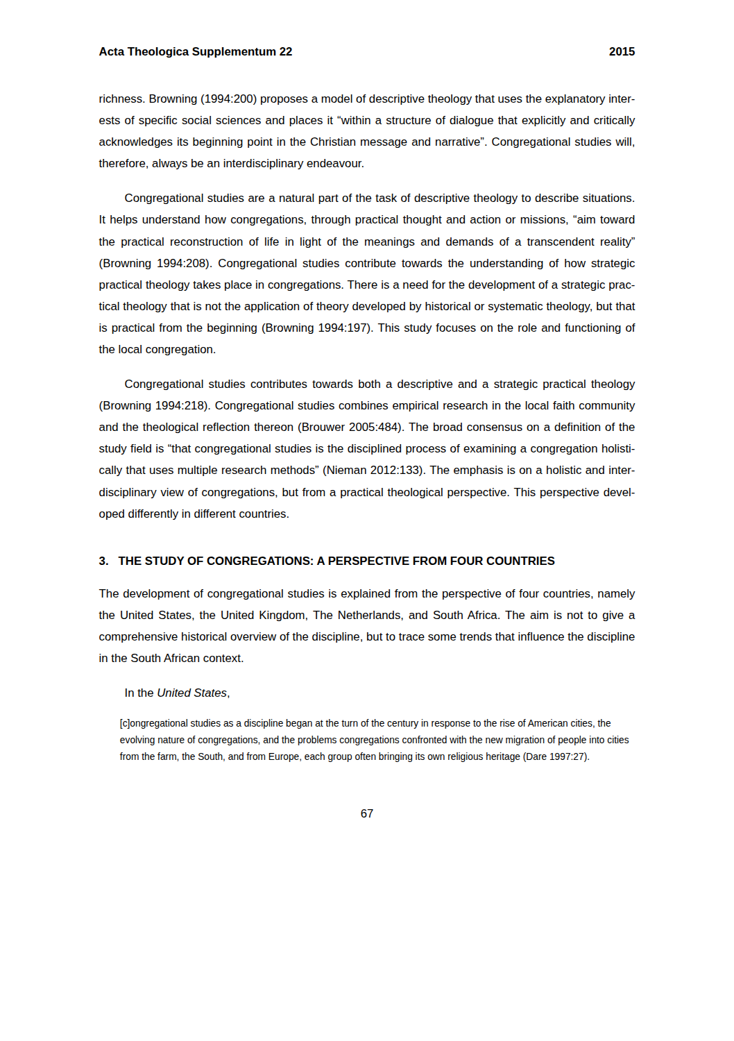Acta Theologica Supplementum 22 2015
richness. Browning (1994:200) proposes a model of descriptive theology that uses the explanatory interests of specific social sciences and places it “within a structure of dialogue that explicitly and critically acknowledges its beginning point in the Christian message and narrative”. Congregational studies will, therefore, always be an interdisciplinary endeavour.
Congregational studies are a natural part of the task of descriptive theology to describe situations. It helps understand how congregations, through practical thought and action or missions, “aim toward the practical reconstruction of life in light of the meanings and demands of a transcendent reality” (Browning 1994:208). Congregational studies contribute towards the understanding of how strategic practical theology takes place in congregations. There is a need for the development of a strategic practical theology that is not the application of theory developed by historical or systematic theology, but that is practical from the beginning (Browning 1994:197). This study focuses on the role and functioning of the local congregation.
Congregational studies contributes towards both a descriptive and a strategic practical theology (Browning 1994:218). Congregational studies combines empirical research in the local faith community and the theological reflection thereon (Brouwer 2005:484). The broad consensus on a definition of the study field is “that congregational studies is the disciplined process of examining a congregation holistically that uses multiple research methods” (Nieman 2012:133). The emphasis is on a holistic and interdisciplinary view of congregations, but from a practical theological perspective. This perspective developed differently in different countries.
3. The study of congregations: a perspective from four countries
The development of congregational studies is explained from the perspective of four countries, namely the United States, the United Kingdom, The Netherlands, and South Africa. The aim is not to give a comprehensive historical overview of the discipline, but to trace some trends that influence the discipline in the South African context.
In the United States,
[c]ongregational studies as a discipline began at the turn of the century in response to the rise of American cities, the evolving nature of congregations, and the problems congregations confronted with the new migration of people into cities from the farm, the South, and from Europe, each group often bringing its own religious heritage (Dare 1997:27).
67